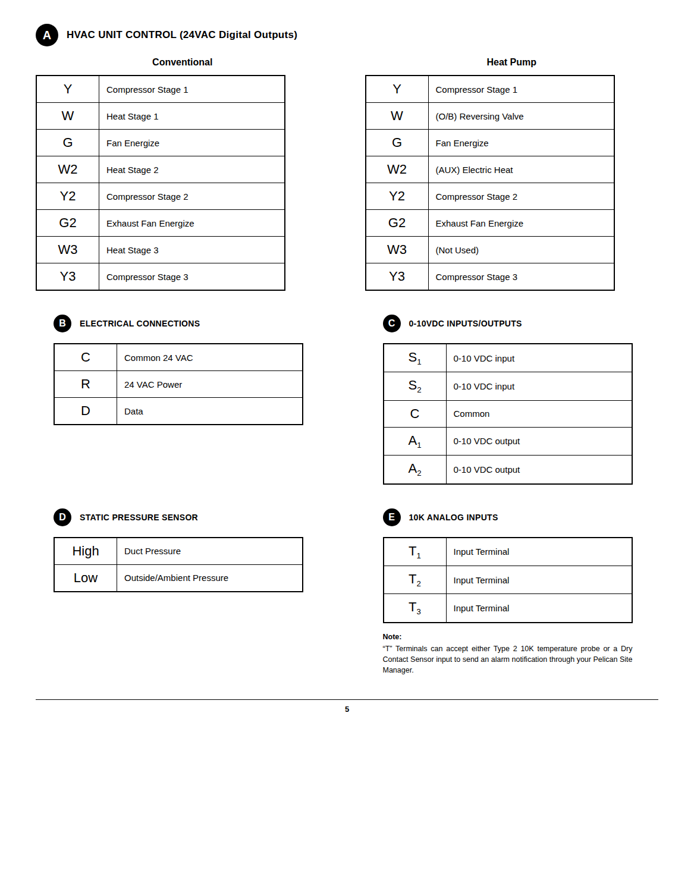A HVAC UNIT CONTROL (24VAC Digital Outputs)
Conventional
| Y | Compressor Stage 1 |
| W | Heat Stage 1 |
| G | Fan Energize |
| W2 | Heat Stage 2 |
| Y2 | Compressor Stage 2 |
| G2 | Exhaust Fan Energize |
| W3 | Heat Stage 3 |
| Y3 | Compressor Stage 3 |
Heat Pump
| Y | Compressor Stage 1 |
| W | (O/B) Reversing Valve |
| G | Fan Energize |
| W2 | (AUX) Electric Heat |
| Y2 | Compressor Stage 2 |
| G2 | Exhaust Fan Energize |
| W3 | (Not Used) |
| Y3 | Compressor Stage 3 |
B ELECTRICAL CONNECTIONS
| C | Common 24 VAC |
| R | 24 VAC Power |
| D | Data |
C 0-10VDC INPUTS/OUTPUTS
| S 1 | 0-10 VDC input |
| S 2 | 0-10 VDC input |
| C | Common |
| A 1 | 0-10 VDC output |
| A 2 | 0-10 VDC output |
D STATIC PRESSURE SENSOR
| High | Duct Pressure |
| Low | Outside/Ambient Pressure |
E 10K ANALOG INPUTS
| T 1 | Input Terminal |
| T 2 | Input Terminal |
| T 3 | Input Terminal |
Note: “T” Terminals can accept either Type 2 10K temperature probe or a Dry Contact Sensor input to send an alarm notification through your Pelican Site Manager.
5